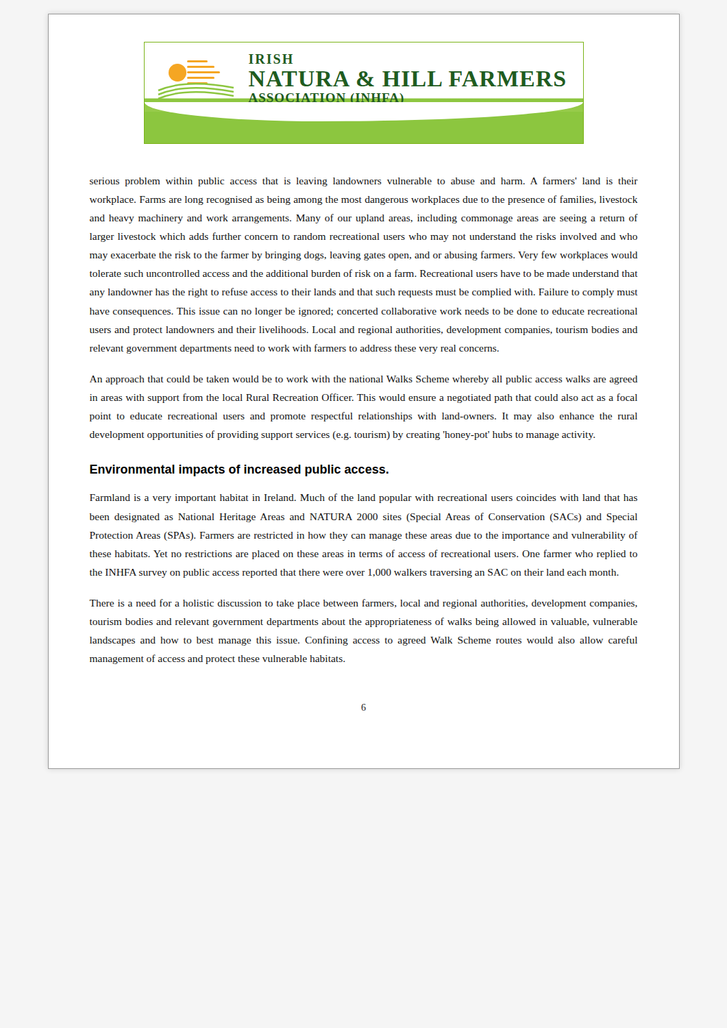IRISH
NATURA & HILL FARMERS
ASSOCIATION (INHFA)
serious problem within public access that is leaving landowners vulnerable to abuse and harm. A farmers' land is their workplace. Farms are long recognised as being among the most dangerous workplaces due to the presence of families, livestock and heavy machinery and work arrangements. Many of our upland areas, including commonage areas are seeing a return of larger livestock which adds further concern to random recreational users who may not understand the risks involved and who may exacerbate the risk to the farmer by bringing dogs, leaving gates open, and or abusing farmers. Very few workplaces would tolerate such uncontrolled access and the additional burden of risk on a farm. Recreational users have to be made understand that any landowner has the right to refuse access to their lands and that such requests must be complied with. Failure to comply must have consequences. This issue can no longer be ignored; concerted collaborative work needs to be done to educate recreational users and protect landowners and their livelihoods. Local and regional authorities, development companies, tourism bodies and relevant government departments need to work with farmers to address these very real concerns.
An approach that could be taken would be to work with the national Walks Scheme whereby all public access walks are agreed in areas with support from the local Rural Recreation Officer. This would ensure a negotiated path that could also act as a focal point to educate recreational users and promote respectful relationships with land-owners. It may also enhance the rural development opportunities of providing support services (e.g. tourism) by creating 'honey-pot' hubs to manage activity.
Environmental impacts of increased public access.
Farmland is a very important habitat in Ireland. Much of the land popular with recreational users coincides with land that has been designated as National Heritage Areas and NATURA 2000 sites (Special Areas of Conservation (SACs) and Special Protection Areas (SPAs). Farmers are restricted in how they can manage these areas due to the importance and vulnerability of these habitats. Yet no restrictions are placed on these areas in terms of access of recreational users. One farmer who replied to the INHFA survey on public access reported that there were over 1,000 walkers traversing an SAC on their land each month.
There is a need for a holistic discussion to take place between farmers, local and regional authorities, development companies, tourism bodies and relevant government departments about the appropriateness of walks being allowed in valuable, vulnerable landscapes and how to best manage this issue. Confining access to agreed Walk Scheme routes would also allow careful management of access and protect these vulnerable habitats.
6